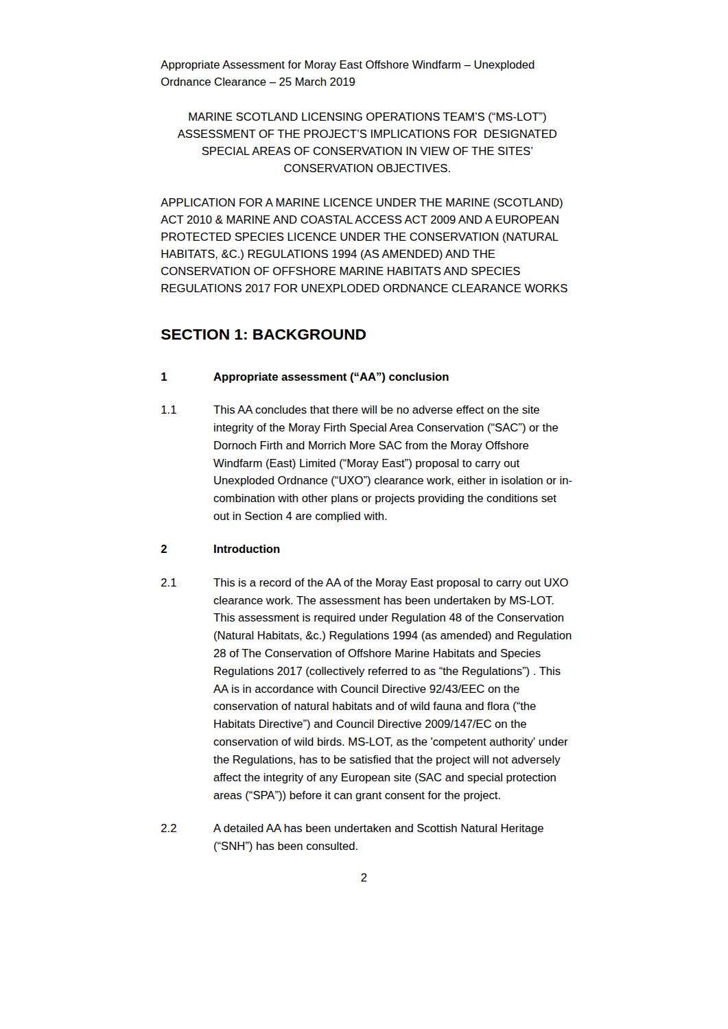Appropriate Assessment for Moray East Offshore Windfarm – Unexploded Ordnance Clearance – 25 March 2019
MARINE SCOTLAND LICENSING OPERATIONS TEAM’S (“MS-LOT”) ASSESSMENT OF THE PROJECT’S IMPLICATIONS FOR DESIGNATED SPECIAL AREAS OF CONSERVATION IN VIEW OF THE SITES’ CONSERVATION OBJECTIVES.
APPLICATION FOR A MARINE LICENCE UNDER THE MARINE (SCOTLAND) ACT 2010 & MARINE AND COASTAL ACCESS ACT 2009 AND A EUROPEAN PROTECTED SPECIES LICENCE UNDER THE CONSERVATION (NATURAL HABITATS, &C.) REGULATIONS 1994 (AS AMENDED) AND THE CONSERVATION OF OFFSHORE MARINE HABITATS AND SPECIES REGULATIONS 2017 FOR UNEXPLODED ORDNANCE CLEARANCE WORKS
SECTION 1: BACKGROUND
1
Appropriate assessment (“AA”) conclusion
1.1
This AA concludes that there will be no adverse effect on the site integrity of the Moray Firth Special Area Conservation (“SAC”) or the Dornoch Firth and Morrich More SAC from the Moray Offshore Windfarm (East) Limited (“Moray East”) proposal to carry out Unexploded Ordnance (“UXO”) clearance work, either in isolation or in-combination with other plans or projects providing the conditions set out in Section 4 are complied with.
2
Introduction
2.1
This is a record of the AA of the Moray East proposal to carry out UXO clearance work. The assessment has been undertaken by MS-LOT. This assessment is required under Regulation 48 of the Conservation (Natural Habitats, &c.) Regulations 1994 (as amended) and Regulation 28 of The Conservation of Offshore Marine Habitats and Species Regulations 2017 (collectively referred to as “the Regulations”) . This AA is in accordance with Council Directive 92/43/EEC on the conservation of natural habitats and of wild fauna and flora (“the Habitats Directive”) and Council Directive 2009/147/EC on the conservation of wild birds. MS-LOT, as the 'competent authority' under the Regulations, has to be satisfied that the project will not adversely affect the integrity of any European site (SAC and special protection areas (“SPA”)) before it can grant consent for the project.
2.2
A detailed AA has been undertaken and Scottish Natural Heritage (“SNH”) has been consulted.
2